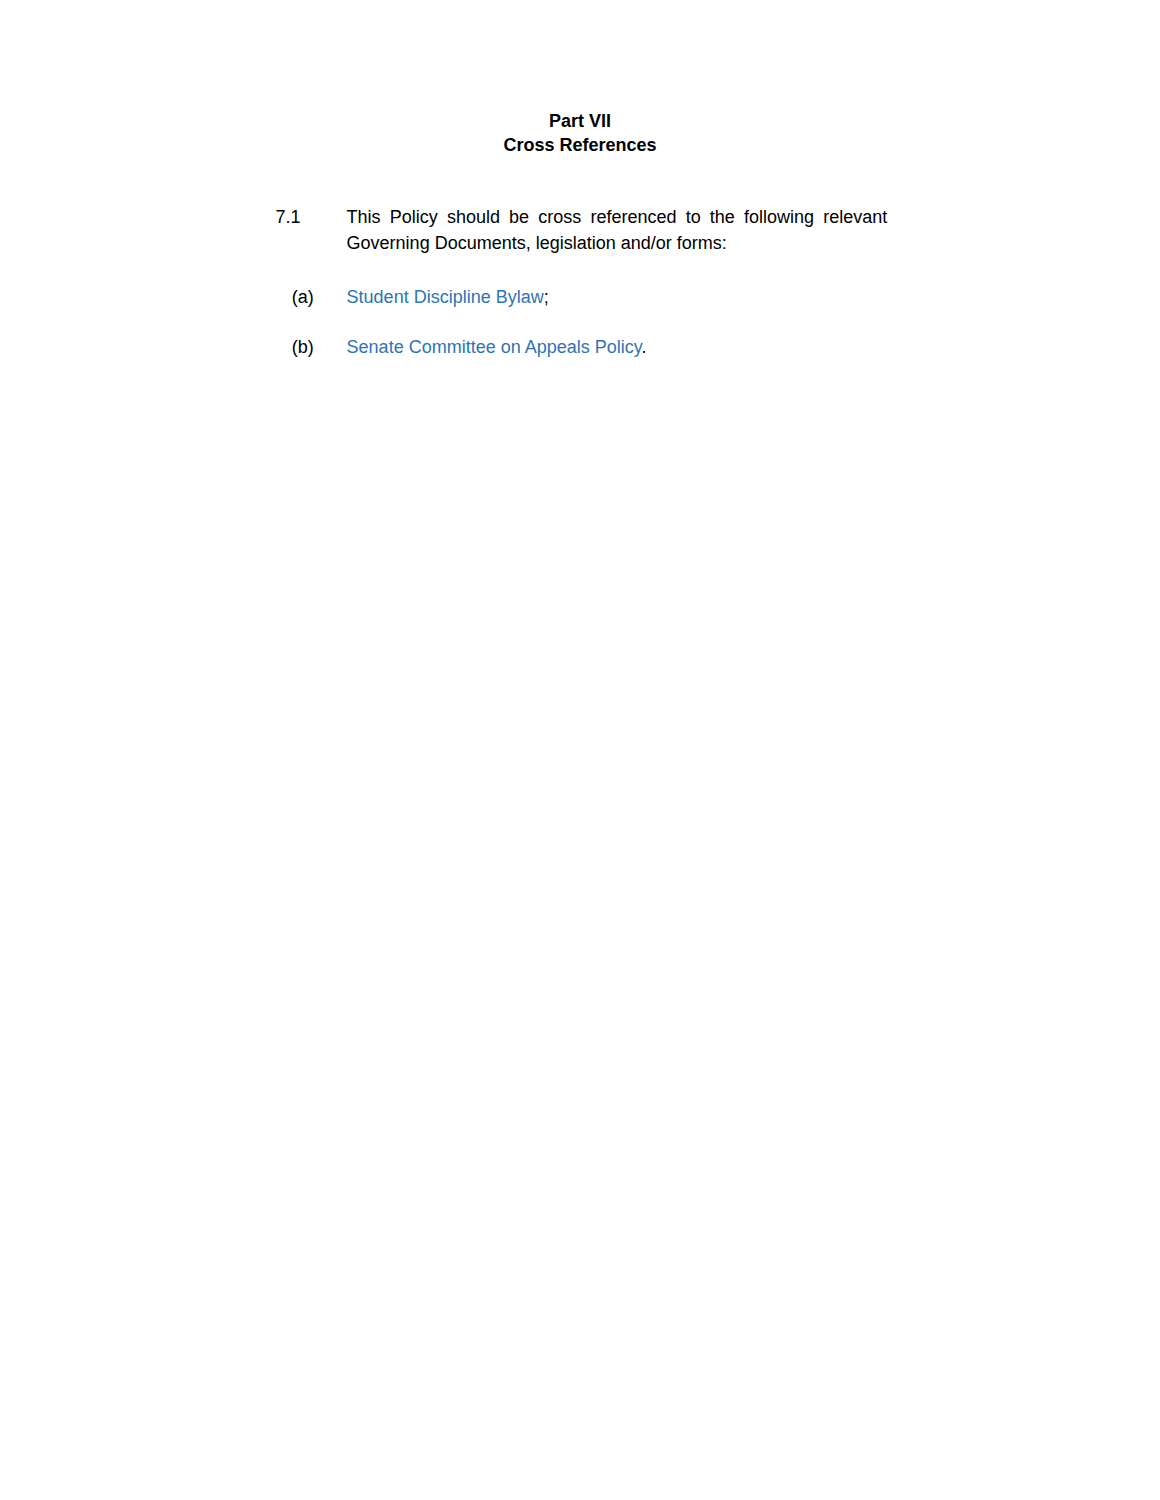Part VII
Cross References
7.1
This Policy should be cross referenced to the following relevant Governing Documents, legislation and/or forms:
(a) Student Discipline Bylaw;
(b) Senate Committee on Appeals Policy.